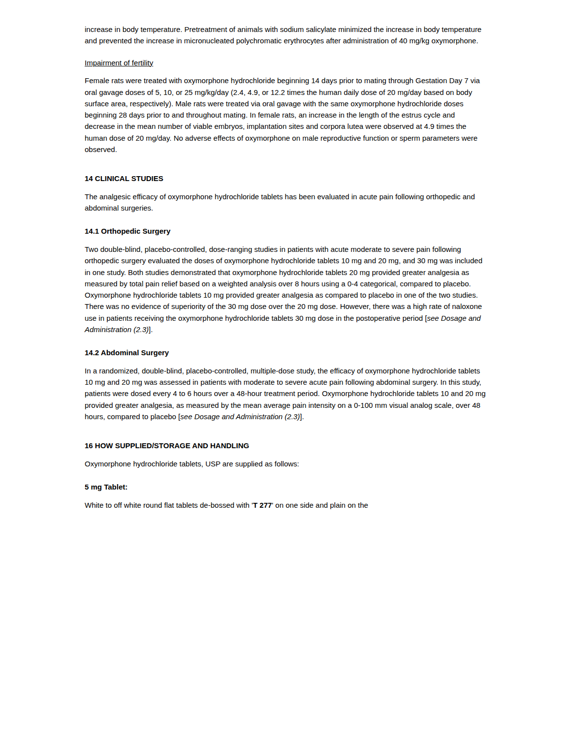increase in body temperature. Pretreatment of animals with sodium salicylate minimized the increase in body temperature and prevented the increase in micronucleated polychromatic erythrocytes after administration of 40 mg/kg oxymorphone.
Impairment of fertility
Female rats were treated with oxymorphone hydrochloride beginning 14 days prior to mating through Gestation Day 7 via oral gavage doses of 5, 10, or 25 mg/kg/day (2.4, 4.9, or 12.2 times the human daily dose of 20 mg/day based on body surface area, respectively). Male rats were treated via oral gavage with the same oxymorphone hydrochloride doses beginning 28 days prior to and throughout mating. In female rats, an increase in the length of the estrus cycle and decrease in the mean number of viable embryos, implantation sites and corpora lutea were observed at 4.9 times the human dose of 20 mg/day. No adverse effects of oxymorphone on male reproductive function or sperm parameters were observed.
14 CLINICAL STUDIES
The analgesic efficacy of oxymorphone hydrochloride tablets has been evaluated in acute pain following orthopedic and abdominal surgeries.
14.1 Orthopedic Surgery
Two double-blind, placebo-controlled, dose-ranging studies in patients with acute moderate to severe pain following orthopedic surgery evaluated the doses of oxymorphone hydrochloride tablets 10 mg and 20 mg, and 30 mg was included in one study. Both studies demonstrated that oxymorphone hydrochloride tablets 20 mg provided greater analgesia as measured by total pain relief based on a weighted analysis over 8 hours using a 0-4 categorical, compared to placebo. Oxymorphone hydrochloride tablets 10 mg provided greater analgesia as compared to placebo in one of the two studies. There was no evidence of superiority of the 30 mg dose over the 20 mg dose. However, there was a high rate of naloxone use in patients receiving the oxymorphone hydrochloride tablets 30 mg dose in the postoperative period [see Dosage and Administration (2.3)].
14.2 Abdominal Surgery
In a randomized, double-blind, placebo-controlled, multiple-dose study, the efficacy of oxymorphone hydrochloride tablets 10 mg and 20 mg was assessed in patients with moderate to severe acute pain following abdominal surgery. In this study, patients were dosed every 4 to 6 hours over a 48-hour treatment period. Oxymorphone hydrochloride tablets 10 and 20 mg provided greater analgesia, as measured by the mean average pain intensity on a 0-100 mm visual analog scale, over 48 hours, compared to placebo [see Dosage and Administration (2.3)].
16 HOW SUPPLIED/STORAGE AND HANDLING
Oxymorphone hydrochloride tablets, USP are supplied as follows:
5 mg Tablet:
White to off white round flat tablets de-bossed with 'T 277' on one side and plain on the